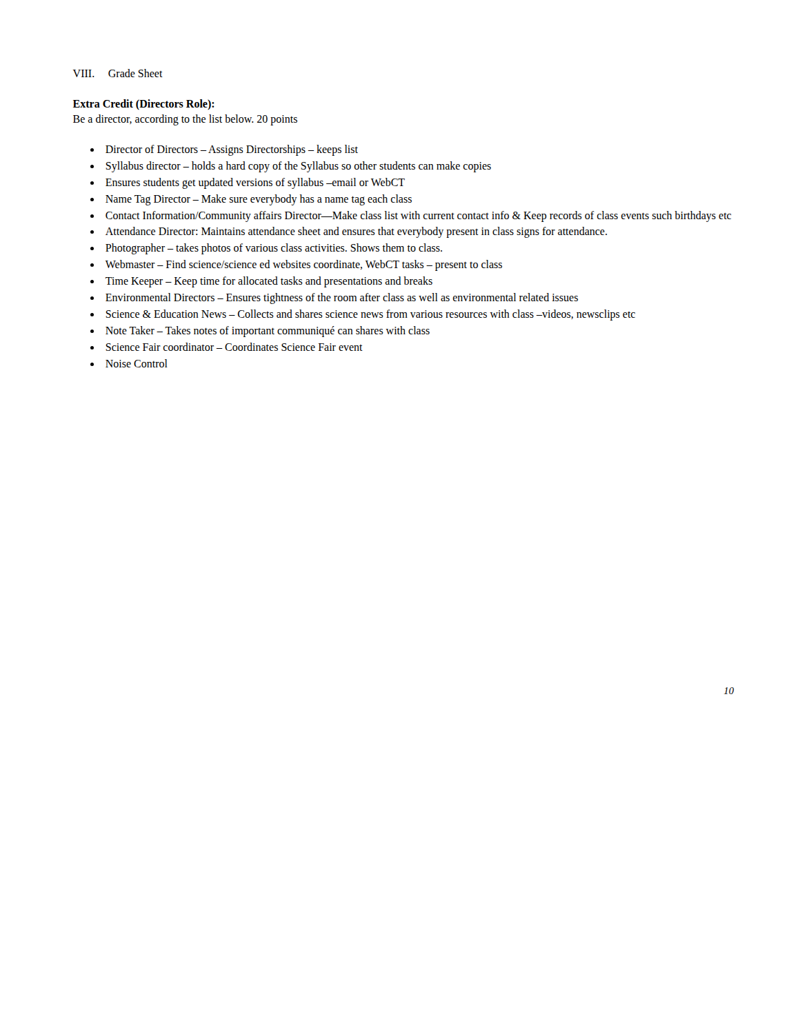VIII. Grade Sheet
Extra Credit (Directors Role):
Be a director, according to the list below. 20 points
Director of Directors – Assigns Directorships – keeps list
Syllabus director – holds a hard copy of the Syllabus so other students can make copies
Ensures students get updated versions of syllabus –email or WebCT
Name Tag Director – Make sure everybody has a name tag each class
Contact Information/Community affairs Director—Make class list with current contact info & Keep records of class events such birthdays etc
Attendance Director: Maintains attendance sheet and ensures that everybody present in class signs for attendance.
Photographer – takes photos of various class activities. Shows them to class.
Webmaster – Find science/science ed websites coordinate, WebCT tasks – present to class
Time Keeper – Keep time for allocated tasks and presentations and breaks
Environmental Directors – Ensures tightness of the room after class as well as environmental related issues
Science & Education News – Collects and shares science news from various resources with class –videos, newsclips etc
Note Taker – Takes notes of important communiqué can shares with class
Science Fair coordinator – Coordinates Science Fair event
Noise Control
10